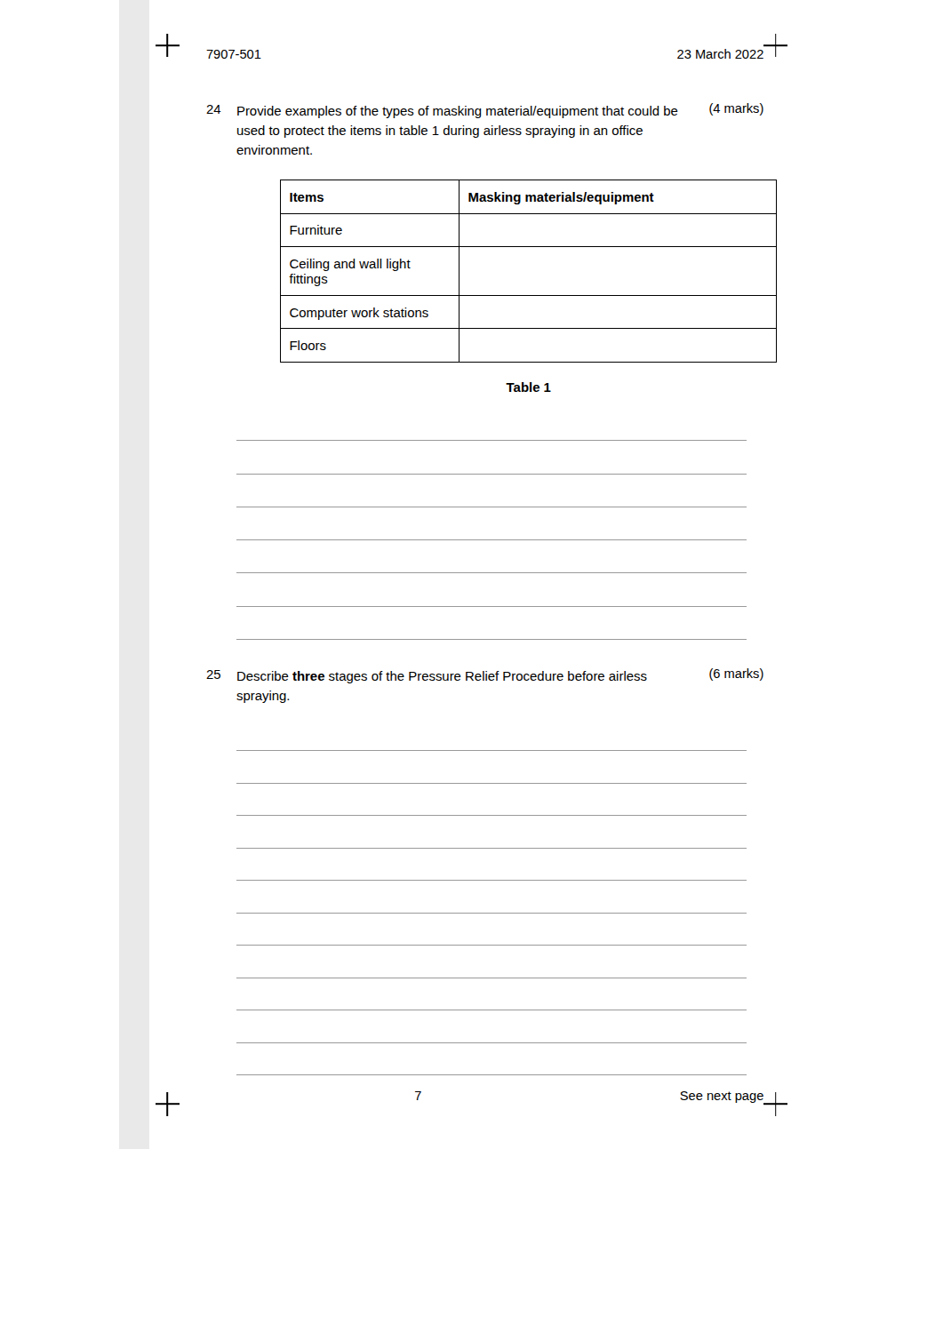7907-501 23 March 2022
24
Provide examples of the types of masking material/equipment that could be used to protect the items in table 1 during airless spraying in an office environment.
(4 marks)
| Items | Masking materials/equipment |
| --- | --- |
| Furniture | |
| Ceiling and wall light fittings | |
| Computer work stations | |
| Floors | |
Table 1
25
Describe three stages of the Pressure Relief Procedure before airless spraying.
(6 marks)
7 See next page